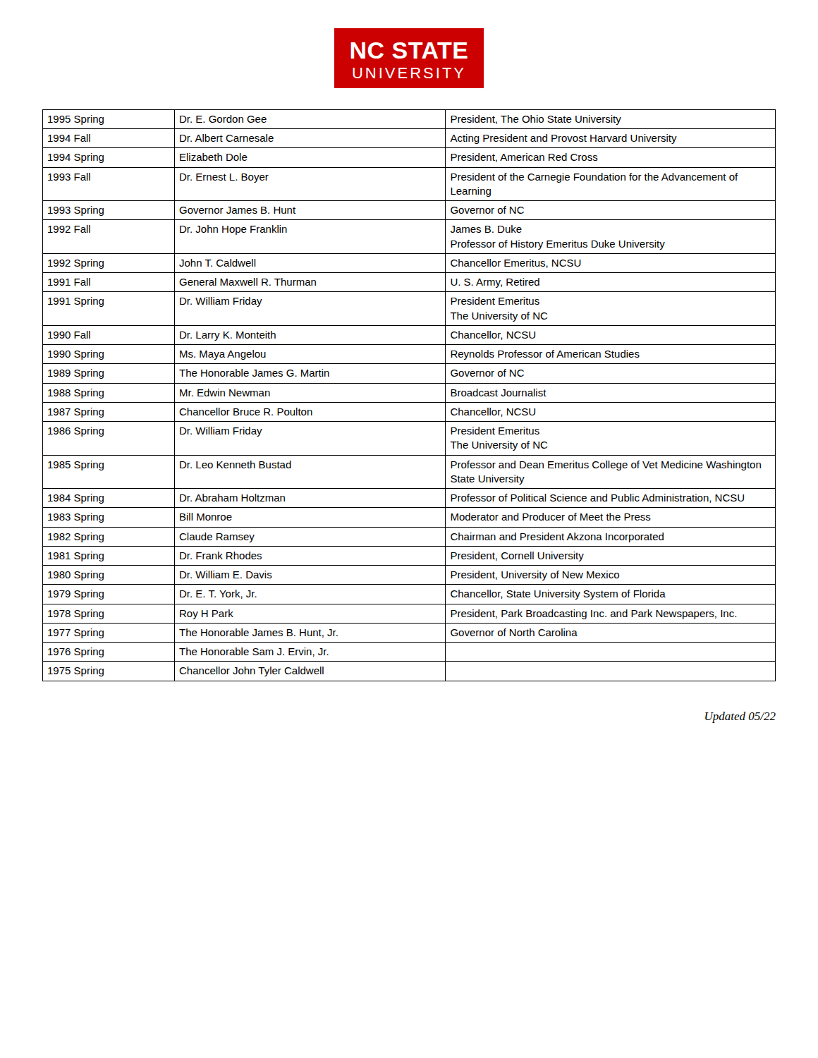NC STATE UNIVERSITY
| 1995 Spring | Dr. E. Gordon Gee | President, The Ohio State University |
| 1994 Fall | Dr. Albert Carnesale | Acting President and Provost Harvard University |
| 1994 Spring | Elizabeth Dole | President, American Red Cross |
| 1993 Fall | Dr. Ernest L. Boyer | President of the Carnegie Foundation for the Advancement of Learning |
| 1993 Spring | Governor James B. Hunt | Governor of NC |
| 1992 Fall | Dr. John Hope Franklin | James B. Duke Professor of History Emeritus Duke University |
| 1992 Spring | John T. Caldwell | Chancellor Emeritus, NCSU |
| 1991 Fall | General Maxwell R. Thurman | U. S. Army, Retired |
| 1991 Spring | Dr. William Friday | President Emeritus The University of NC |
| 1990 Fall | Dr. Larry K. Monteith | Chancellor, NCSU |
| 1990 Spring | Ms. Maya Angelou | Reynolds Professor of American Studies |
| 1989 Spring | The Honorable James G. Martin | Governor of NC |
| 1988 Spring | Mr. Edwin Newman | Broadcast Journalist |
| 1987 Spring | Chancellor Bruce R. Poulton | Chancellor, NCSU |
| 1986 Spring | Dr. William Friday | President Emeritus The University of NC |
| 1985 Spring | Dr. Leo Kenneth Bustad | Professor and Dean Emeritus College of Vet Medicine Washington State University |
| 1984 Spring | Dr. Abraham Holtzman | Professor of Political Science and Public Administration, NCSU |
| 1983 Spring | Bill Monroe | Moderator and Producer of Meet the Press |
| 1982 Spring | Claude Ramsey | Chairman and President Akzona Incorporated |
| 1981 Spring | Dr. Frank Rhodes | President, Cornell University |
| 1980 Spring | Dr. William E. Davis | President, University of New Mexico |
| 1979 Spring | Dr. E. T. York, Jr. | Chancellor, State University System of Florida |
| 1978 Spring | Roy H Park | President, Park Broadcasting Inc. and Park Newspapers, Inc. |
| 1977 Spring | The Honorable James B. Hunt, Jr. | Governor of North Carolina |
| 1976 Spring | The Honorable Sam J. Ervin, Jr. | |
| 1975 Spring | Chancellor John Tyler Caldwell | |
Updated 05/22